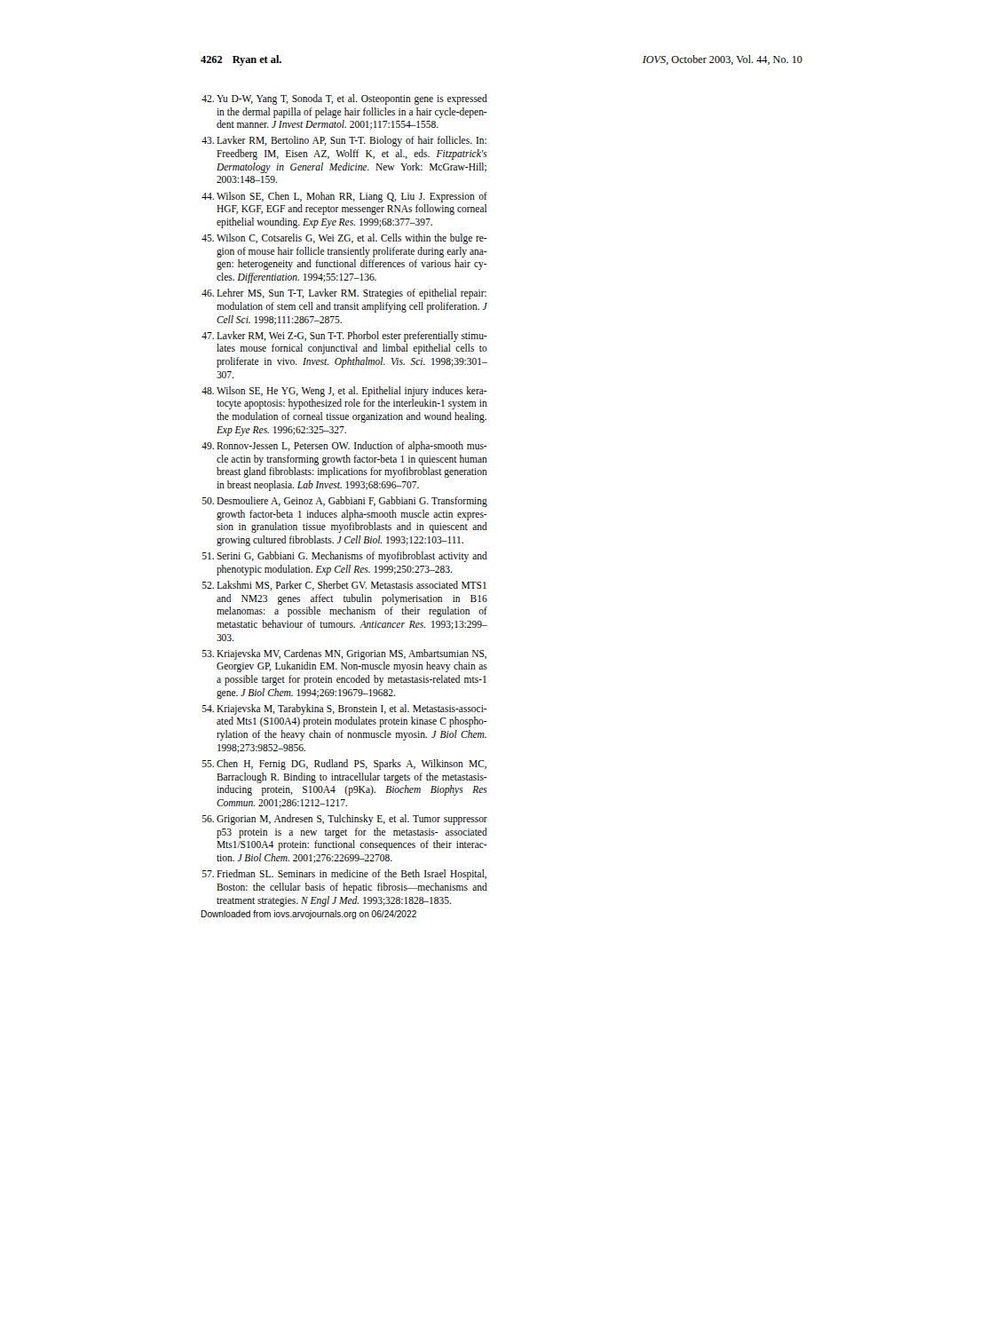4262 Ryan et al.
IOVS, October 2003, Vol. 44, No. 10
42. Yu D-W, Yang T, Sonoda T, et al. Osteopontin gene is expressed in the dermal papilla of pelage hair follicles in a hair cycle-dependent manner. J Invest Dermatol. 2001;117:1554–1558.
43. Lavker RM, Bertolino AP, Sun T-T. Biology of hair follicles. In: Freedberg IM, Eisen AZ, Wolff K, et al., eds. Fitzpatrick's Dermatology in General Medicine. New York: McGraw-Hill; 2003:148–159.
44. Wilson SE, Chen L, Mohan RR, Liang Q, Liu J. Expression of HGF, KGF, EGF and receptor messenger RNAs following corneal epithelial wounding. Exp Eye Res. 1999;68:377–397.
45. Wilson C, Cotsarelis G, Wei ZG, et al. Cells within the bulge region of mouse hair follicle transiently proliferate during early anagen: heterogeneity and functional differences of various hair cycles. Differentiation. 1994;55:127–136.
46. Lehrer MS, Sun T-T, Lavker RM. Strategies of epithelial repair: modulation of stem cell and transit amplifying cell proliferation. J Cell Sci. 1998;111:2867–2875.
47. Lavker RM, Wei Z-G, Sun T-T. Phorbol ester preferentially stimulates mouse fornical conjunctival and limbal epithelial cells to proliferate in vivo. Invest. Ophthalmol. Vis. Sci. 1998;39:301–307.
48. Wilson SE, He YG, Weng J, et al. Epithelial injury induces keratocyte apoptosis: hypothesized role for the interleukin-1 system in the modulation of corneal tissue organization and wound healing. Exp Eye Res. 1996;62:325–327.
49. Ronnov-Jessen L, Petersen OW. Induction of alpha-smooth muscle actin by transforming growth factor-beta 1 in quiescent human breast gland fibroblasts: implications for myofibroblast generation in breast neoplasia. Lab Invest. 1993;68:696–707.
50. Desmouliere A, Geinoz A, Gabbiani F, Gabbiani G. Transforming growth factor-beta 1 induces alpha-smooth muscle actin expression in granulation tissue myofibroblasts and in quiescent and growing cultured fibroblasts. J Cell Biol. 1993;122:103–111.
51. Serini G, Gabbiani G. Mechanisms of myofibroblast activity and phenotypic modulation. Exp Cell Res. 1999;250:273–283.
52. Lakshmi MS, Parker C, Sherbet GV. Metastasis associated MTS1 and NM23 genes affect tubulin polymerisation in B16 melanomas: a possible mechanism of their regulation of metastatic behaviour of tumours. Anticancer Res. 1993;13:299–303.
53. Kriajevska MV, Cardenas MN, Grigorian MS, Ambartsumian NS, Georgiev GP, Lukanidin EM. Non-muscle myosin heavy chain as a possible target for protein encoded by metastasis-related mts-1 gene. J Biol Chem. 1994;269:19679–19682.
54. Kriajevska M, Tarabykina S, Bronstein I, et al. Metastasis-associated Mts1 (S100A4) protein modulates protein kinase C phosphorylation of the heavy chain of nonmuscle myosin. J Biol Chem. 1998;273:9852–9856.
55. Chen H, Fernig DG, Rudland PS, Sparks A, Wilkinson MC, Barraclough R. Binding to intracellular targets of the metastasis-inducing protein, S100A4 (p9Ka). Biochem Biophys Res Commun. 2001;286:1212–1217.
56. Grigorian M, Andresen S, Tulchinsky E, et al. Tumor suppressor p53 protein is a new target for the metastasis- associated Mts1/S100A4 protein: functional consequences of their interaction. J Biol Chem. 2001;276:22699–22708.
57. Friedman SL. Seminars in medicine of the Beth Israel Hospital, Boston: the cellular basis of hepatic fibrosis—mechanisms and treatment strategies. N Engl J Med. 1993;328:1828–1835.
Downloaded from iovs.arvojournals.org on 06/24/2022